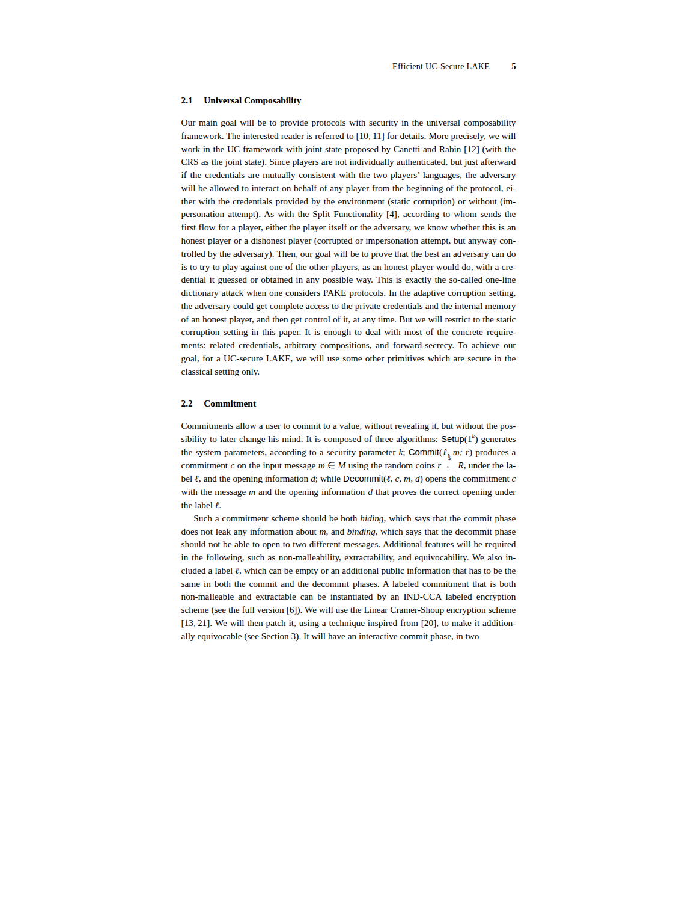Efficient UC-Secure LAKE 5
2.1 Universal Composability
Our main goal will be to provide protocols with security in the universal composability framework. The interested reader is referred to [10, 11] for details. More precisely, we will work in the UC framework with joint state proposed by Canetti and Rabin [12] (with the CRS as the joint state). Since players are not individually authenticated, but just afterward if the credentials are mutually consistent with the two players’ languages, the adversary will be allowed to interact on behalf of any player from the beginning of the protocol, either with the credentials provided by the environment (static corruption) or without (impersonation attempt). As with the Split Functionality [4], according to whom sends the first flow for a player, either the player itself or the adversary, we know whether this is an honest player or a dishonest player (corrupted or impersonation attempt, but anyway controlled by the adversary). Then, our goal will be to prove that the best an adversary can do is to try to play against one of the other players, as an honest player would do, with a credential it guessed or obtained in any possible way. This is exactly the so-called one-line dictionary attack when one considers PAKE protocols. In the adaptive corruption setting, the adversary could get complete access to the private credentials and the internal memory of an honest player, and then get control of it, at any time. But we will restrict to the static corruption setting in this paper. It is enough to deal with most of the concrete requirements: related credentials, arbitrary compositions, and forward-secrecy. To achieve our goal, for a UC-secure LAKE, we will use some other primitives which are secure in the classical setting only.
2.2 Commitment
Commitments allow a user to commit to a value, without revealing it, but without the possibility to later change his mind. It is composed of three algorithms: Setup(1k) generates the system parameters, according to a security parameter k; Commit(ℓ, m; r) produces a commitment c on the input message m ∈ M using the random coins r $← R, under the label ℓ, and the opening information d; while Decommit(ℓ, c, m, d) opens the commitment c with the message m and the opening information d that proves the correct opening under the label ℓ.
Such a commitment scheme should be both hiding, which says that the commit phase does not leak any information about m, and binding, which says that the decommit phase should not be able to open to two different messages. Additional features will be required in the following, such as non-malleability, extractability, and equivocability. We also included a label ℓ, which can be empty or an additional public information that has to be the same in both the commit and the decommit phases. A labeled commitment that is both non-malleable and extractable can be instantiated by an IND-CCA labeled encryption scheme (see the full version [6]). We will use the Linear Cramer-Shoup encryption scheme [13, 21]. We will then patch it, using a technique inspired from [20], to make it additionally equivocable (see Section 3). It will have an interactive commit phase, in two